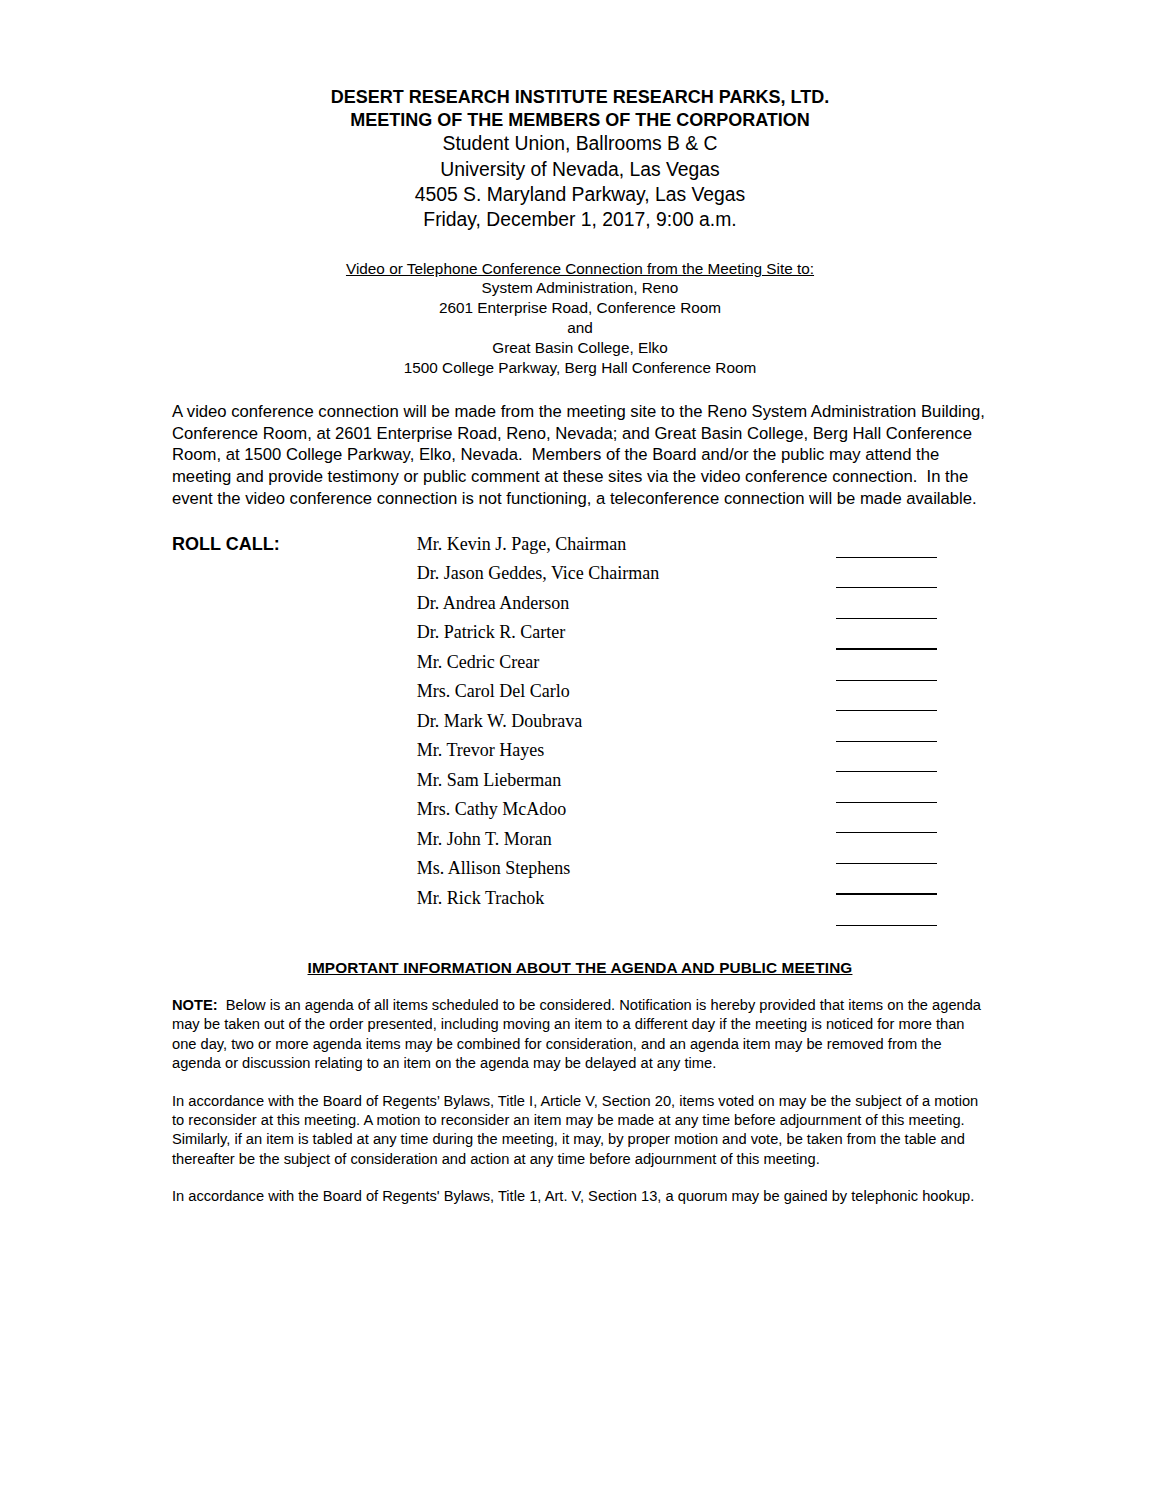DESERT RESEARCH INSTITUTE RESEARCH PARKS, LTD.
MEETING OF THE MEMBERS OF THE CORPORATION
Student Union, Ballrooms B & C
University of Nevada, Las Vegas
4505 S. Maryland Parkway, Las Vegas
Friday, December 1, 2017, 9:00 a.m.
Video or Telephone Conference Connection from the Meeting Site to:
System Administration, Reno
2601 Enterprise Road, Conference Room
and
Great Basin College, Elko
1500 College Parkway, Berg Hall Conference Room
A video conference connection will be made from the meeting site to the Reno System Administration Building, Conference Room, at 2601 Enterprise Road, Reno, Nevada; and Great Basin College, Berg Hall Conference Room, at 1500 College Parkway, Elko, Nevada. Members of the Board and/or the public may attend the meeting and provide testimony or public comment at these sites via the video conference connection. In the event the video conference connection is not functioning, a teleconference connection will be made available.
| ROLL CALL: | Mr. Kevin J. Page, Chairman Dr. Jason Geddes, Vice Chairman Dr. Andrea Anderson Dr. Patrick R. Carter Mr. Cedric Crear Mrs. Carol Del Carlo Dr. Mark W. Doubrava Mr. Trevor Hayes Mr. Sam Lieberman Mrs. Cathy McAdoo Mr. John T. Moran Ms. Allison Stephens Mr. Rick Trachok | |
IMPORTANT INFORMATION ABOUT THE AGENDA AND PUBLIC MEETING
NOTE: Below is an agenda of all items scheduled to be considered. Notification is hereby provided that items on the agenda may be taken out of the order presented, including moving an item to a different day if the meeting is noticed for more than one day, two or more agenda items may be combined for consideration, and an agenda item may be removed from the agenda or discussion relating to an item on the agenda may be delayed at any time.
In accordance with the Board of Regents’ Bylaws, Title I, Article V, Section 20, items voted on may be the subject of a motion to reconsider at this meeting. A motion to reconsider an item may be made at any time before adjournment of this meeting. Similarly, if an item is tabled at any time during the meeting, it may, by proper motion and vote, be taken from the table and thereafter be the subject of consideration and action at any time before adjournment of this meeting.
In accordance with the Board of Regents' Bylaws, Title 1, Art. V, Section 13, a quorum may be gained by telephonic hookup.